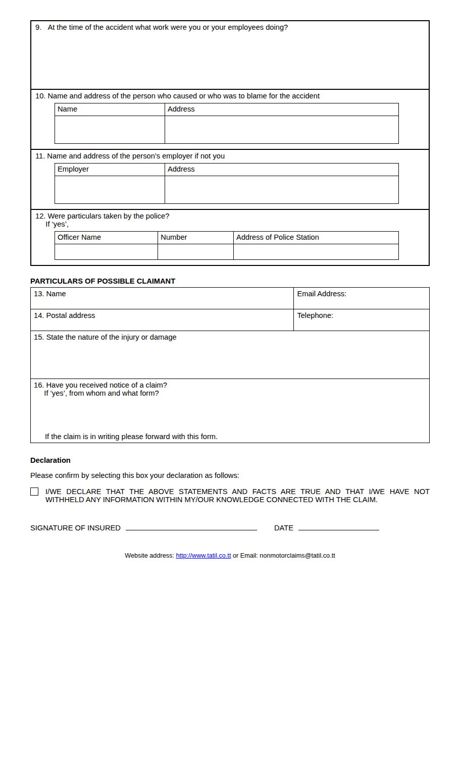| 9. At the time of the accident what work were you or your employees doing? |
| 10. Name and address of the person who caused or who was to blame for the accident / Name / Address / / --- / --- / |
| 11. Name and address of the person’s employer if not you / Employer / Address / / --- / --- / |
| 12. Were particulars taken by the police? If ‘yes’, / Officer Name / Number / Address of Police Station / / --- / --- / --- / |
PARTICULARS OF POSSIBLE CLAIMANT
| 13. Name | Email Address: |
| 14. Postal address | Telephone: |
| 15. State the nature of the injury or damage |
| 16. Have you received notice of a claim? If ‘yes’, from whom and what form? If the claim is in writing please forward with this form. |
Declaration
Please confirm by selecting this box your declaration as follows:
I/WE DECLARE THAT THE ABOVE STATEMENTS AND FACTS ARE TRUE AND THAT I/WE HAVE NOT WITHHELD ANY INFORMATION WITHIN MY/OUR KNOWLEDGE CONNECTED WITH THE CLAIM.
SIGNATURE OF INSURED DATE
Website address: http://www.tatil.co.tt or Email: nonmotorclaims@tatil.co.tt